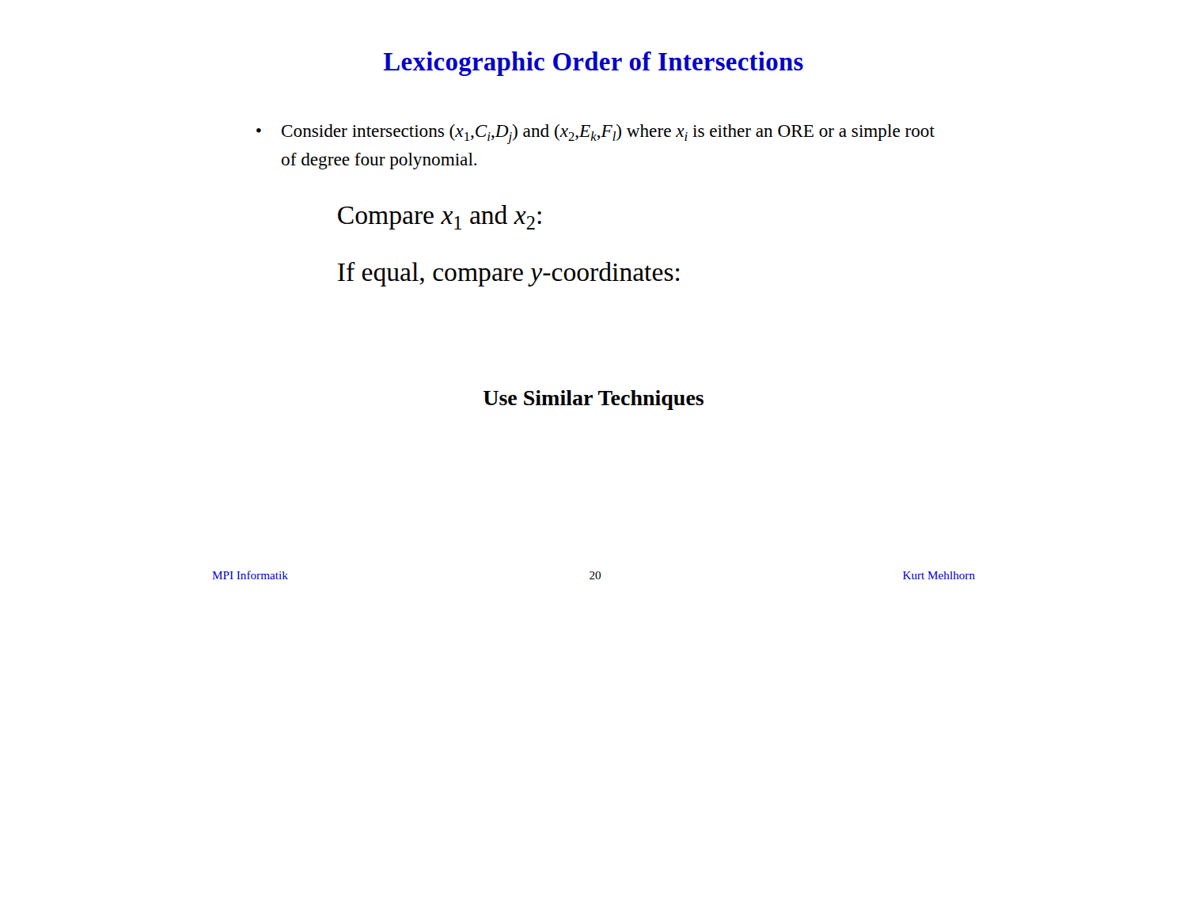Lexicographic Order of Intersections
Consider intersections (x1,Ci,Dj) and (x2,Ek,Fl) where xi is either an ORE or a simple root of degree four polynomial.
Compare x1 and x2:
If equal, compare y-coordinates:
Use Similar Techniques
MPI Informatik Kurt Mehlhorn
20